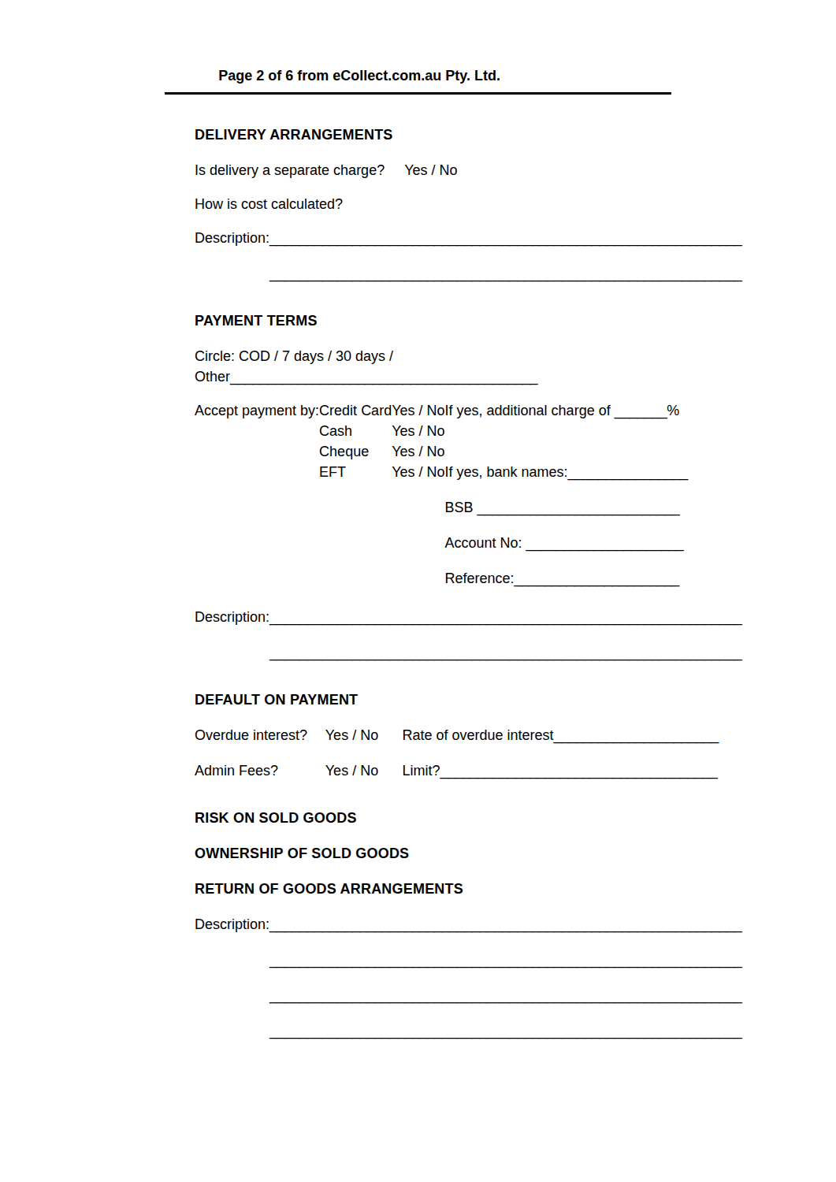Page 2 of 6 from eCollect.com.au Pty. Ltd.
DELIVERY ARRANGEMENTS
Is delivery a separate charge? Yes / No
How is cost calculated?
| Description: | _______________________________________________________________ |
| | _______________________________________________________________ |
PAYMENT TERMS
Circle: COD / 7 days / 30 days / Other_________________________________________
| Accept payment by: | Credit Card | Yes / No | If yes, additional charge of _______ % |
| | Cash | Yes / No | |
| | Cheque | Yes / No | |
| | EFT | Yes / No | If yes, bank names: ________________ |
| | BSB ___________________________ |
| | Account No: _____________________ |
| | Reference: ______________________ |
| Description: | _______________________________________________________________ |
| | _______________________________________________________________ |
DEFAULT ON PAYMENT
| Overdue interest? | Yes / No | Rate of overdue interest ______________________ |
| Admin Fees? | Yes / No | Limit? _____________________________________ |
RISK ON SOLD GOODS
OWNERSHIP OF SOLD GOODS
RETURN OF GOODS ARRANGEMENTS
| Description: | _______________________________________________________________ |
| | _______________________________________________________________ |
| | _______________________________________________________________ |
| | _______________________________________________________________ |